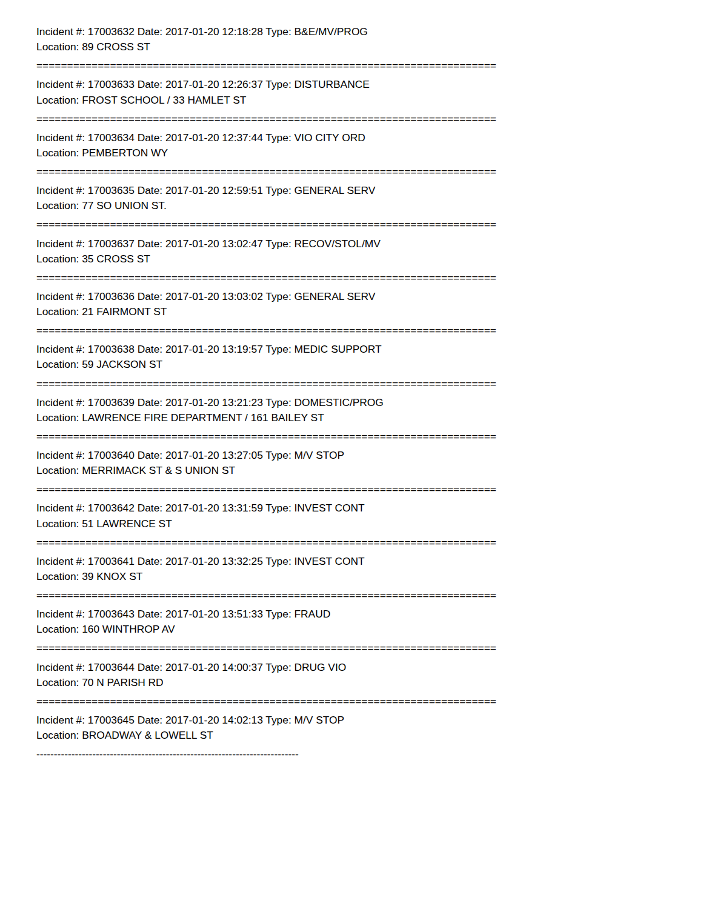Incident #: 17003632 Date: 2017-01-20 12:18:28 Type: B&E/MV/PROG
Location: 89 CROSS ST
===========================================================================
Incident #: 17003633 Date: 2017-01-20 12:26:37 Type: DISTURBANCE
Location: FROST SCHOOL / 33 HAMLET ST
===========================================================================
Incident #: 17003634 Date: 2017-01-20 12:37:44 Type: VIO CITY ORD
Location: PEMBERTON WY
===========================================================================
Incident #: 17003635 Date: 2017-01-20 12:59:51 Type: GENERAL SERV
Location: 77 SO UNION ST.
===========================================================================
Incident #: 17003637 Date: 2017-01-20 13:02:47 Type: RECOV/STOL/MV
Location: 35 CROSS ST
===========================================================================
Incident #: 17003636 Date: 2017-01-20 13:03:02 Type: GENERAL SERV
Location: 21 FAIRMONT ST
===========================================================================
Incident #: 17003638 Date: 2017-01-20 13:19:57 Type: MEDIC SUPPORT
Location: 59 JACKSON ST
===========================================================================
Incident #: 17003639 Date: 2017-01-20 13:21:23 Type: DOMESTIC/PROG
Location: LAWRENCE FIRE DEPARTMENT / 161 BAILEY ST
===========================================================================
Incident #: 17003640 Date: 2017-01-20 13:27:05 Type: M/V STOP
Location: MERRIMACK ST & S UNION ST
===========================================================================
Incident #: 17003642 Date: 2017-01-20 13:31:59 Type: INVEST CONT
Location: 51 LAWRENCE ST
===========================================================================
Incident #: 17003641 Date: 2017-01-20 13:32:25 Type: INVEST CONT
Location: 39 KNOX ST
===========================================================================
Incident #: 17003643 Date: 2017-01-20 13:51:33 Type: FRAUD
Location: 160 WINTHROP AV
===========================================================================
Incident #: 17003644 Date: 2017-01-20 14:00:37 Type: DRUG VIO
Location: 70 N PARISH RD
===========================================================================
Incident #: 17003645 Date: 2017-01-20 14:02:13 Type: M/V STOP
Location: BROADWAY & LOWELL ST
---------------------------------------------------------------------------